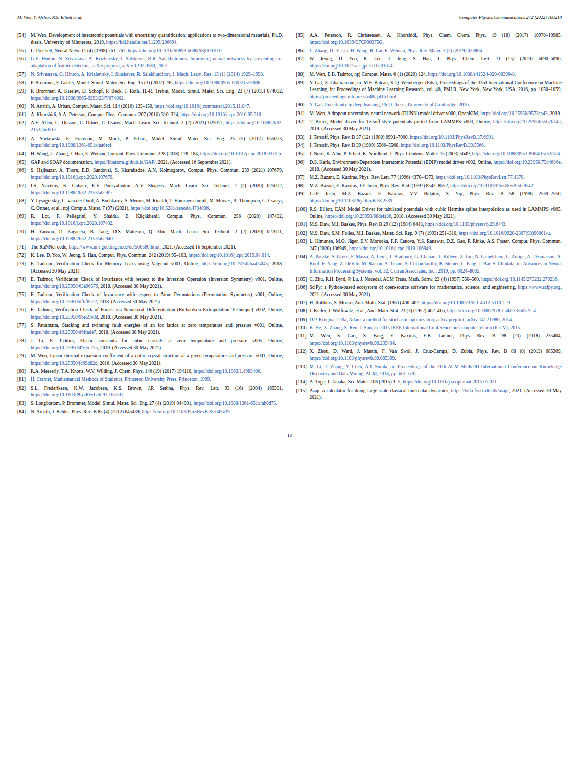M. Wen, Y. Afshar, R.S. Elliott et al.
Computer Physics Communications 272 (2022) 108218
[54] M. Wen, Development of interatomic potentials with uncertainty quantification: applications to two-dimensional materials, Ph.D. thesis, University of Minnesota, 2019, https://hdl.handle.net/11299/206694.
[55] L. Prechelt, Neural Netw. 11 (4) (1998) 761–767, https://doi.org/10.1016/S0893-6080(98)00010-0.
[56] G.E. Hinton, N. Srivastava, A. Krizhevsky, I. Sutskever, R.R. Salakhutdinov, Improving neural networks by preventing co-adaptation of feature detectors, arXiv preprint, arXiv:1207.0580, 2012.
[57] N. Srivastava, G. Hinton, A. Krizhevsky, I. Sutskever, R. Salakhutdinov, J. Mach. Learn. Res. 15 (1) (2014) 1929–1958.
[58] P. Brommer, F. Gähler, Model. Simul. Mater. Sci. Eng. 15 (3) (2007) 295, https://doi.org/10.1088/0965-0393/15/3/008.
[59] P. Brommer, A. Kiselev, D. Schopf, P. Beck, J. Roth, H.-R. Trebin, Model. Simul. Mater. Sci. Eng. 23 (7) (2015) 074002, https://doi.org/10.1088/0965-0393/23/7/074002.
[60] N. Artrith, A. Urban, Comput. Mater. Sci. 114 (2016) 135–150, https://doi.org/10.1016/j.commatsci.2015.11.047.
[61] A. Khorshidi, A.A. Peterson, Comput. Phys. Commun. 207 (2016) 310–324, https://doi.org/10.1016/j.cpc.2016.05.010.
[62] A.E. Allen, G. Dusson, C. Ortner, C. Csányi, Mach. Learn. Sci. Technol. 2 (2) (2021) 025017, https://doi.org/10.1088/2632-2153/abd51e.
[63] A. Stukowski, E. Fransson, M. Mock, P. Erhart, Model. Simul. Mater. Sci. Eng. 25 (5) (2017) 055003, https://doi.org/10.1088/1361-651x/aa6ecf.
[64] H. Wang, L. Zhang, J. Han, E. Weinan, Comput. Phys. Commun. 228 (2018) 178–184, https://doi.org/10.1016/j.cpc.2018.03.016.
[65] GAP and SOAP documentation, https://libatoms.github.io/GAP/, 2021. (Accessed 16 September 2021).
[66] S. Hajinazar, A. Thorn, E.D. Sandoval, S. Kharabadze, A.N. Kolmogorov, Comput. Phys. Commun. 259 (2021) 107679, https://doi.org/10.1016/j.cpc.2020.107679.
[67] I.S. Novikov, K. Gubaev, E.V. Podryabinkin, A.V. Shapeev, Mach. Learn. Sci. Technol. 2 (2) (2020) 025002, https://doi.org/10.1088/2632-2153/abc9fe.
[68] Y. Lysogorskiy, C. van der Oord, A. Bochkarev, S. Menon, M. Rinaldi, T. Hammerschmidt, M. Mrovec, A. Thompson, G. Csányi, C. Ortner, et al., npj Comput. Mater. 7 (97) (2021), https://doi.org/10.5281/zenodo.4734036.
[69] R. Lot, F. Pellegrini, Y. Shaidu, E. Küçükbenli, Comput. Phys. Commun. 256 (2020) 107402, https://doi.org/10.1016/j.cpc.2020.107402.
[70] H. Yanxon, D. Zagaceta, B. Tang, D.S. Matteson, Q. Zhu, Mach. Learn. Sci. Technol. 2 (2) (2020) 027001, https://doi.org/10.1088/2632-2153/abc940.
[71] The RuNNer code, https://www.uni-goettingen.de/de/560580.html, 2021. (Accessed 16 September 2021).
[72] K. Lee, D. Yoo, W. Jeong, S. Han, Comput. Phys. Commun. 242 (2019) 95–103, https://doi.org/10.1016/j.cpc.2019.04.014.
[73] E. Tadmor, Verification Check for Memory Leaks using Valgrind v001, Online, https://doi.org/10.25950/ba474f45, 2018. (Accessed 30 May 2021).
[74] E. Tadmor, Verification Check of Invariance with respect to the Inversion Operation (Inversion Symmetry) v001, Online, https://doi.org/10.25950/63a96579, 2018. (Accessed 30 May 2021).
[75] E. Tadmor, Verification Check of Invariance with respect to Atom Permutations (Permutation Symmetry) v001, Online, https://doi.org/10.25950/dfbf8222, 2018. (Accessed 30 May 2021).
[76] E. Tadmor, Verification Check of Forces via Numerical Differentiation (Richardson Extrapolation Technique) v002, Online, https://doi.org/10.25950/9be59b8d, 2018. (Accessed 30 May 2021).
[77] S. Pattamatta, Stacking and twinning fault energies of an fcc lattice at zero temperature and pressure v001, Online, https://doi.org/10.25950/d6ffade7, 2018. (Accessed 30 May 2021).
[78] J. Li, E. Tadmor, Elastic constants for cubic crystals at zero temperature and pressure v005, Online, https://doi.org/10.25950/49c5c255, 2019. (Accessed 30 May 2021).
[79] M. Wen, Linear thermal expansion coefficient of a cubic crystal structure at a given temperature and pressure v001, Online, https://doi.org/10.25950/fc69d82d, 2016. (Accessed 30 May 2021).
[80] R.A. Messerly, T.A. Knotts, W.V. Wilding, J. Chem. Phys. 146 (19) (2017) 194110, https://doi.org/10.1063/1.4983406.
[81] H. Cramér, Mathematical Methods of Statistics, Princeton University Press, Princeton, 1999.
[82] S.L. Frederiksen, K.W. Jacobsen, K.S. Brown, J.P. Sethna, Phys. Rev. Lett. 93 (16) (2004) 165501, https://doi.org/10.1103/PhysRevLett.93.165501.
[83] S. Longbottom, P. Brommer, Model. Simul. Mater. Sci. Eng. 27 (4) (2019) 044001, https://doi.org/10.1088/1361-651x/ab0d75.
[84] N. Artrith, J. Behler, Phys. Rev. B 85 (4) (2012) 045439, https://doi.org/10.1103/PhysRevB.85.045439.
[85] A.A. Peterson, R. Christensen, A. Khorshidi, Phys. Chem. Chem. Phys. 19 (18) (2017) 10978–10985, https://doi.org/10.1039/C7CP00375G.
[86] L. Zhang, D.-Y. Lin, H. Wang, R. Car, E. Weinan, Phys. Rev. Mater. 3 (2) (2019) 023804.
[87] W. Jeong, D. Yoo, K. Lee, J. Jung, S. Han, J. Phys. Chem. Lett. 11 (15) (2020) 6090–6096, https://doi.org/10.1021/acs.jpclett.0c01614.
[88] M. Wen, E.B. Tadmor, npj Comput. Mater. 6 (1) (2020) 124, https://doi.org/10.1038/s41524-020-00390-8.
[89] Y. Gal, Z. Ghahramani, in: M.F. Balcan, K.Q. Weinberger (Eds.), Proceedings of the 33rd International Conference on Machine Learning, in: Proceedings of Machine Learning Research, vol. 48, PMLR, New York, New York, USA, 2016, pp. 1050–1059, https://proceedings.mlr.press/v48/gal16.html.
[90] Y. Gal, Uncertainty in deep learning, Ph.D. thesis, University of Cambridge, 2016.
[91] M. Wen, A dropout uncertainty neural network (DUNN) model driver v000, OpenKIM, https://doi.org/10.25950/9573ca43, 2019.
[92] T. Brink, Model driver for Tersoff-style potentials ported from LAMMPS v003, Online, https://doi.org/10.25950/55b7b34e, 2019. (Accessed 30 May 2021).
[93] J. Tersoff, Phys. Rev. B 37 (12) (1988) 6991–7000, https://doi.org/10.1103/PhysRevB.37.6991.
[94] J. Tersoff, Phys. Rev. B 39 (1989) 5566–5568, https://doi.org/10.1103/PhysRevB.39.5566.
[95] J. Nord, K. Albe, P. Erhart, K. Nordlund, J. Phys. Condens. Matter 15 (2003) 5649, https://doi.org/10.1088/0953-8984/15/32/324.
[96] D.S. Karls, Environment-Dependent Interatomic Potential (EDIP) model driver v002, Online, https://doi.org/10.25950/75c4686e, 2018. (Accessed 30 May 2021).
[97] M.Z. Bazant, E. Kaxiras, Phys. Rev. Lett. 77 (1996) 4370–4373, https://doi.org/10.1103/PhysRevLett.77.4370.
[98] M.Z. Bazant, E. Kaxiras, J.F. Justo, Phys. Rev. B 56 (1997) 8542–8552, https://doi.org/10.1103/PhysRevB.56.8542.
[99] J.a.F. Justo, M.Z. Bazant, E. Kaxiras, V.V. Bulatov, S. Yip, Phys. Rev. B 58 (1998) 2539–2550, https://doi.org/10.1103/PhysRevB.58.2539.
[100] R.S. Elliott, EAM Model Driver for tabulated potentials with cubic Hermite spline interpolation as used in LAMMPS v005, Online, https://doi.org/10.25950/68defa36, 2018. (Accessed 30 May 2021).
[101] M.S. Daw, M.I. Baskes, Phys. Rev. B 29 (12) (1984) 6443, https://doi.org/10.1103/physrevb.29.6443.
[102] M.S. Daw, S.M. Foiles, M.I. Baskes, Mater. Sci. Rep. 9 (7) (1993) 251–310, https://doi.org/10.1016/0920-2307(93)90001-u.
[103] L. Himanen, M.O. Jäger, E.V. Morooka, F.F. Canova, Y.S. Ranawat, D.Z. Gao, P. Rinke, A.S. Foster, Comput. Phys. Commun. 247 (2020) 106949, https://doi.org/10.1016/j.cpc.2019.106949.
[104] A. Paszke, S. Gross, F. Massa, A. Lerer, J. Bradbury, G. Chanan, T. Killeen, Z. Lin, N. Gimelshein, L. Antiga, A. Desmaison, A. Kopf, E. Yang, Z. DeVito, M. Raison, A. Tejani, S. Chilamkurthy, B. Steiner, L. Fang, J. Bai, S. Chintala, in: Advances in Neural Information Processing Systems, vol. 32, Curran Associates, Inc., 2019, pp. 8024–8035.
[105] C. Zhu, R.H. Byrd, P. Lu, J. Nocedal, ACM Trans. Math. Softw. 23 (4) (1997) 550–560, https://doi.org/10.1145/279232.279236.
[106] SciPy: a Python-based ecosystem of open-source software for mathematics, science, and engineering, https://www.scipy.org, 2021. (Accessed 30 May 2021).
[107] H. Robbins, S. Monro, Ann. Math. Stat. (1951) 400–407, https://doi.org/10.1007/978-1-4612-5110-1_9.
[108] J. Kiefer, J. Wolfowitz, et al., Ann. Math. Stat. 23 (3) (1952) 462–466, https://doi.org/10.1007/978-1-4613-8505-9_4.
[109] D.P. Kingma, J. Ba, Adam: a method for stochastic optimization, arXiv preprint, arXiv:1412.6980, 2014.
[110] K. He, X. Zhang, S. Ren, J. Sun, in: 2015 IEEE International Conference on Computer Vision (ICCV), 2015.
[111] M. Wen, S. Carr, S. Fang, E. Kaxiras, E.B. Tadmor, Phys. Rev. B 98 (23) (2018) 235404, https://doi.org/10.1103/physrevb.98.235404.
[112] X. Zhou, D. Ward, J. Martin, F. Van Swol, J. Cruz-Campa, D. Zubia, Phys. Rev. B 88 (8) (2013) 085309, https://doi.org/10.1103/physrevb.88.085309.
[113] M. Li, T. Zhang, Y. Chen, A.J. Smola, in: Proceedings of the 20th ACM SIGKDD International Conference on Knowledge Discovery and Data Mining, ACM, 2014, pp. 661–670.
[114] A. Togo, I. Tanaka, Scr. Mater. 108 (2015) 1–5, https://doi.org/10.1016/j.scriptamat.2015.07.021.
[115] Asap: a calculator for doing large-scale classical molecular dynamics, https://wiki.fysik.dtu.dk/asap/, 2021. (Accessed 30 May 2021).
13